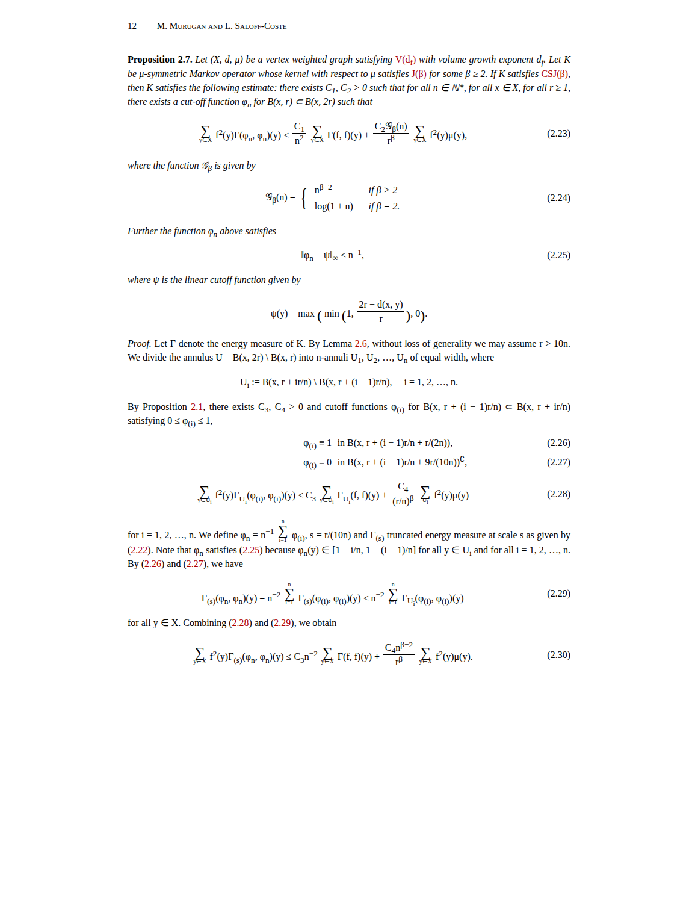12 M. Murugan and L. Saloff-Coste
Proposition 2.7. Let (X, d, μ) be a vertex weighted graph satisfying V(df) with volume growth exponent df. Let K be μ-symmetric Markov operator whose kernel with respect to μ satisfies J(β) for some β ≥ 2. If K satisfies CSJ(β), then K satisfies the following estimate: there exists C1, C2 > 0 such that for all n ∈ ℕ*, for all x ∈ X, for all r ≥ 1, there exists a cut-off function φn for B(x, r) ⊂ B(x, 2r) such that
∑y∈X f2(y)Γ(φn, φn)(y) ≤ C1 n2 ∑y∈X Γ(f, f)(y) + C2𝒢β(n) rβ ∑y∈X f2(y)μ(y),
(2.23)
where the function 𝒢β is given by
𝒢β(n) = { nβ−2 if β > 2 log(1 + n) if β = 2.
(2.24)
Further the function φn above satisfies
‖φn − ψ‖∞ ≤ n−1,
(2.25)
where ψ is the linear cutoff function given by
ψ(y) = max ( min (1, 2r − d(x, y) r), 0).
Proof. Let Γ denote the energy measure of K. By Lemma 2.6, without loss of generality we may assume r > 10n. We divide the annulus U = B(x, 2r) \ B(x, r) into n-annuli U1, U2, …, Un of equal width, where
Ui := B(x, r + ir/n) \ B(x, r + (i − 1)r/n), i = 1, 2, …, n.
By Proposition 2.1, there exists C3, C4 > 0 and cutoff functions φ(i) for B(x, r + (i − 1)r/n) ⊂ B(x, r + ir/n) satisfying 0 ≤ φ(i) ≤ 1,
φ(i) ≡ 1
in B(x, r + (i − 1)r/n + r/(2n)),
(2.26)
φ(i) ≡ 0
in B(x, r + (i − 1)r/n + 9r/(10n))∁,
(2.27)
∑y∈Ui f2(y)ΓUi(φ(i), φ(i))(y) ≤ C3 ∑y∈Ui ΓUi(f, f)(y) + C4(r/n)β ∑Ui f2(y)μ(y)
(2.28)
for i = 1, 2, …, n. We define φn = n−1 n∑i=1 φ(i), s = r/(10n) and Γ(s) truncated energy measure at scale s as given by (2.22). Note that φn satisfies (2.25) because φn(y) ∈ [1 − i/n, 1 − (i − 1)/n] for all y ∈ Ui and for all i = 1, 2, …, n. By (2.26) and (2.27), we have
Γ(s)(φn, φn)(y) = n−2 n∑i=1 Γ(s)(φ(i), φ(i))(y) ≤ n−2 n∑i=1 ΓUi(φ(i), φ(i))(y)
(2.29)
for all y ∈ X. Combining (2.28) and (2.29), we obtain
∑y∈X f2(y)Γ(s)(φn, φn)(y) ≤ C3n−2 ∑y∈X Γ(f, f)(y) + C4nβ−2 rβ ∑y∈X f2(y)μ(y).
(2.30)